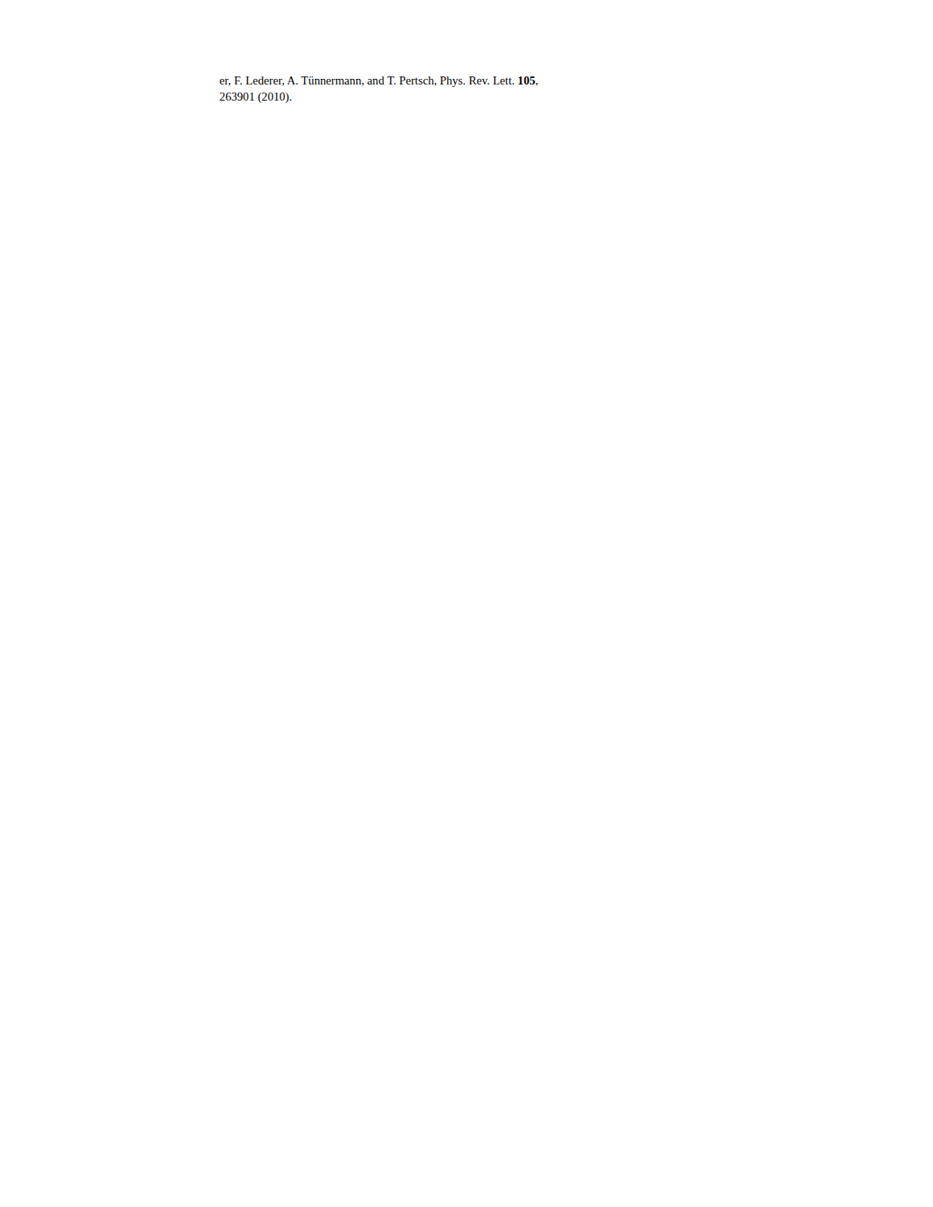er, F. Lederer, A. Tünnermann, and T. Pertsch, Phys. Rev. Lett. 105, 263901 (2010).